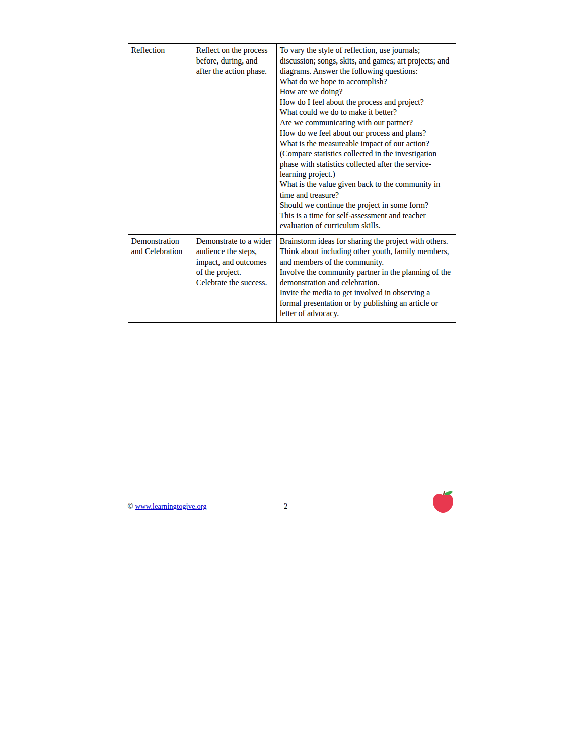| Reflection | Reflect on the process before, during, and after the action phase. | To vary the style of reflection, use journals; discussion; songs, skits, and games; art projects; and diagrams. Answer the following questions: What do we hope to accomplish? How are we doing? How do I feel about the process and project? What could we do to make it better? Are we communicating with our partner? How do we feel about our process and plans? What is the measureable impact of our action? (Compare statistics collected in the investigation phase with statistics collected after the service-learning project.) What is the value given back to the community in time and treasure? Should we continue the project in some form? This is a time for self-assessment and teacher evaluation of curriculum skills. |
| Demonstration and Celebration | Demonstrate to a wider audience the steps, impact, and outcomes of the project. Celebrate the success. | Brainstorm ideas for sharing the project with others. Think about including other youth, family members, and members of the community. Involve the community partner in the planning of the demonstration and celebration. Invite the media to get involved in observing a formal presentation or by publishing an article or letter of advocacy. |
© www.learningtogive.org 2